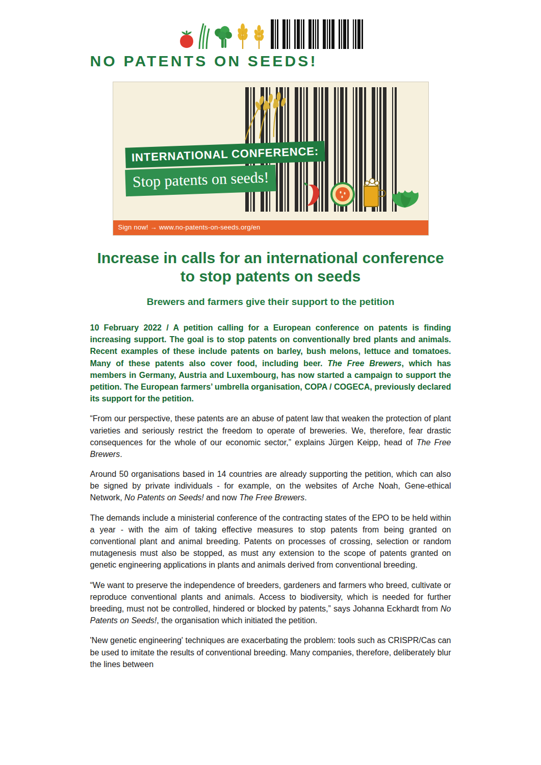No Patents on Seeds!
International Conference:
Stop patents on seeds!
Sign now! → www.no-patents-on-seeds.org/en
Increase in calls for an international conference
to stop patents on seeds
Brewers and farmers give their support to the petition
10 February 2022 / A petition calling for a European conference on patents is finding increasing support. The goal is to stop patents on conventionally bred plants and animals. Recent examples of these include patents on barley, bush melons, lettuce and tomatoes. Many of these patents also cover food, including beer. The Free Brewers, which has members in Germany, Austria and Luxembourg, has now started a campaign to support the petition. The European farmers’ umbrella organisation, COPA / COGECA, previously declared its support for the petition.
“From our perspective, these patents are an abuse of patent law that weaken the protection of plant varieties and seriously restrict the freedom to operate of breweries. We, therefore, fear drastic consequences for the whole of our economic sector,” explains Jürgen Keipp, head of The Free Brewers.
Around 50 organisations based in 14 countries are already supporting the petition, which can also be signed by private individuals - for example, on the websites of Arche Noah, Gene-ethical Network, No Patents on Seeds! and now The Free Brewers.
The demands include a ministerial conference of the contracting states of the EPO to be held within a year - with the aim of taking effective measures to stop patents from being granted on conventional plant and animal breeding. Patents on processes of crossing, selection or random mutagenesis must also be stopped, as must any extension to the scope of patents granted on genetic engineering applications in plants and animals derived from conventional breeding.
“We want to preserve the independence of breeders, gardeners and farmers who breed, cultivate or reproduce conventional plants and animals. Access to biodiversity, which is needed for further breeding, must not be controlled, hindered or blocked by patents,” says Johanna Eckhardt from No Patents on Seeds!, the organisation which initiated the petition.
'New genetic engineering' techniques are exacerbating the problem: tools such as CRISPR/Cas can be used to imitate the results of conventional breeding. Many companies, therefore, deliberately blur the lines between